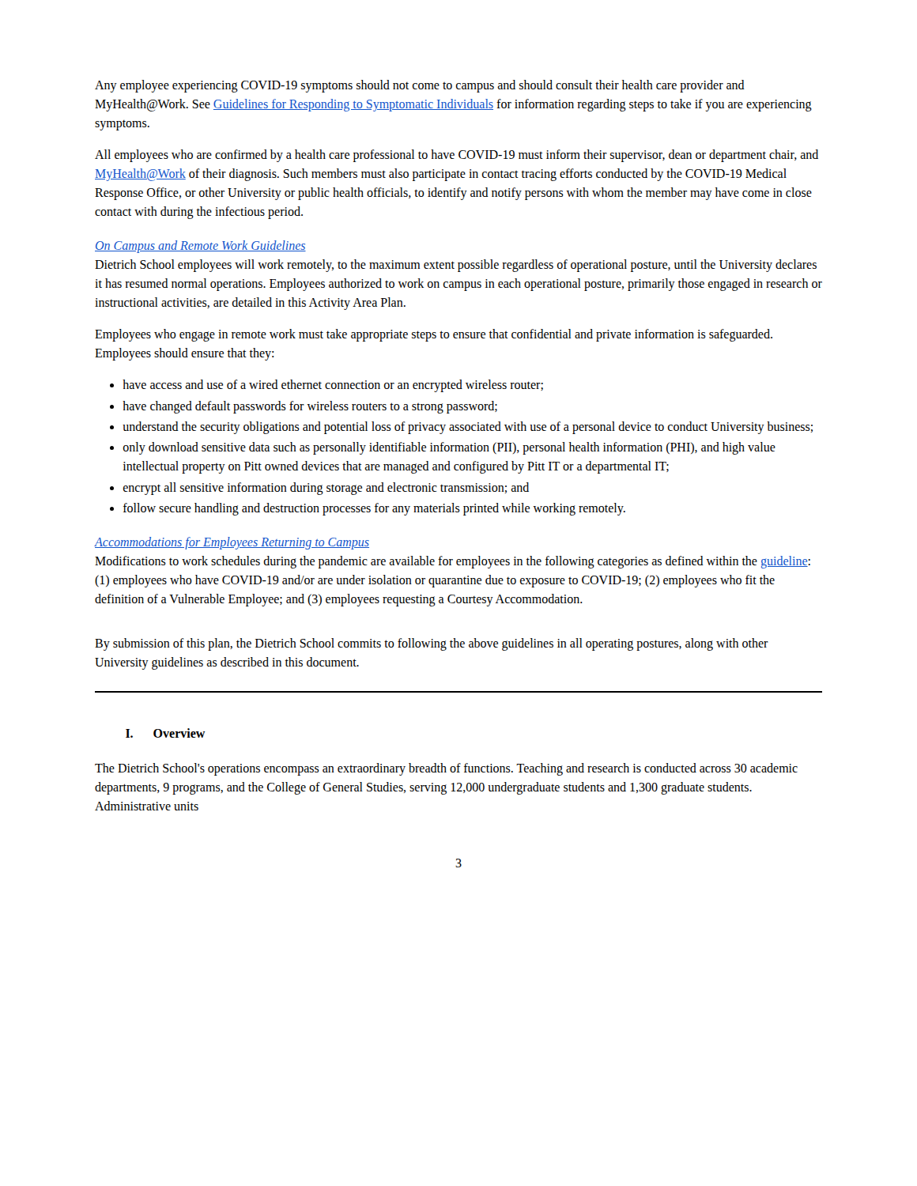Any employee experiencing COVID-19 symptoms should not come to campus and should consult their health care provider and MyHealth@Work. See Guidelines for Responding to Symptomatic Individuals for information regarding steps to take if you are experiencing symptoms.
All employees who are confirmed by a health care professional to have COVID-19 must inform their supervisor, dean or department chair, and MyHealth@Work of their diagnosis. Such members must also participate in contact tracing efforts conducted by the COVID-19 Medical Response Office, or other University or public health officials, to identify and notify persons with whom the member may have come in close contact with during the infectious period.
On Campus and Remote Work Guidelines
Dietrich School employees will work remotely, to the maximum extent possible regardless of operational posture, until the University declares it has resumed normal operations. Employees authorized to work on campus in each operational posture, primarily those engaged in research or instructional activities, are detailed in this Activity Area Plan.
Employees who engage in remote work must take appropriate steps to ensure that confidential and private information is safeguarded. Employees should ensure that they:
have access and use of a wired ethernet connection or an encrypted wireless router;
have changed default passwords for wireless routers to a strong password;
understand the security obligations and potential loss of privacy associated with use of a personal device to conduct University business;
only download sensitive data such as personally identifiable information (PII), personal health information (PHI), and high value intellectual property on Pitt owned devices that are managed and configured by Pitt IT or a departmental IT;
encrypt all sensitive information during storage and electronic transmission; and
follow secure handling and destruction processes for any materials printed while working remotely.
Accommodations for Employees Returning to Campus
Modifications to work schedules during the pandemic are available for employees in the following categories as defined within the guideline: (1) employees who have COVID-19 and/or are under isolation or quarantine due to exposure to COVID-19; (2) employees who fit the definition of a Vulnerable Employee; and (3) employees requesting a Courtesy Accommodation.
By submission of this plan, the Dietrich School commits to following the above guidelines in all operating postures, along with other University guidelines as described in this document.
I. Overview
The Dietrich School's operations encompass an extraordinary breadth of functions. Teaching and research is conducted across 30 academic departments, 9 programs, and the College of General Studies, serving 12,000 undergraduate students and 1,300 graduate students. Administrative units
3